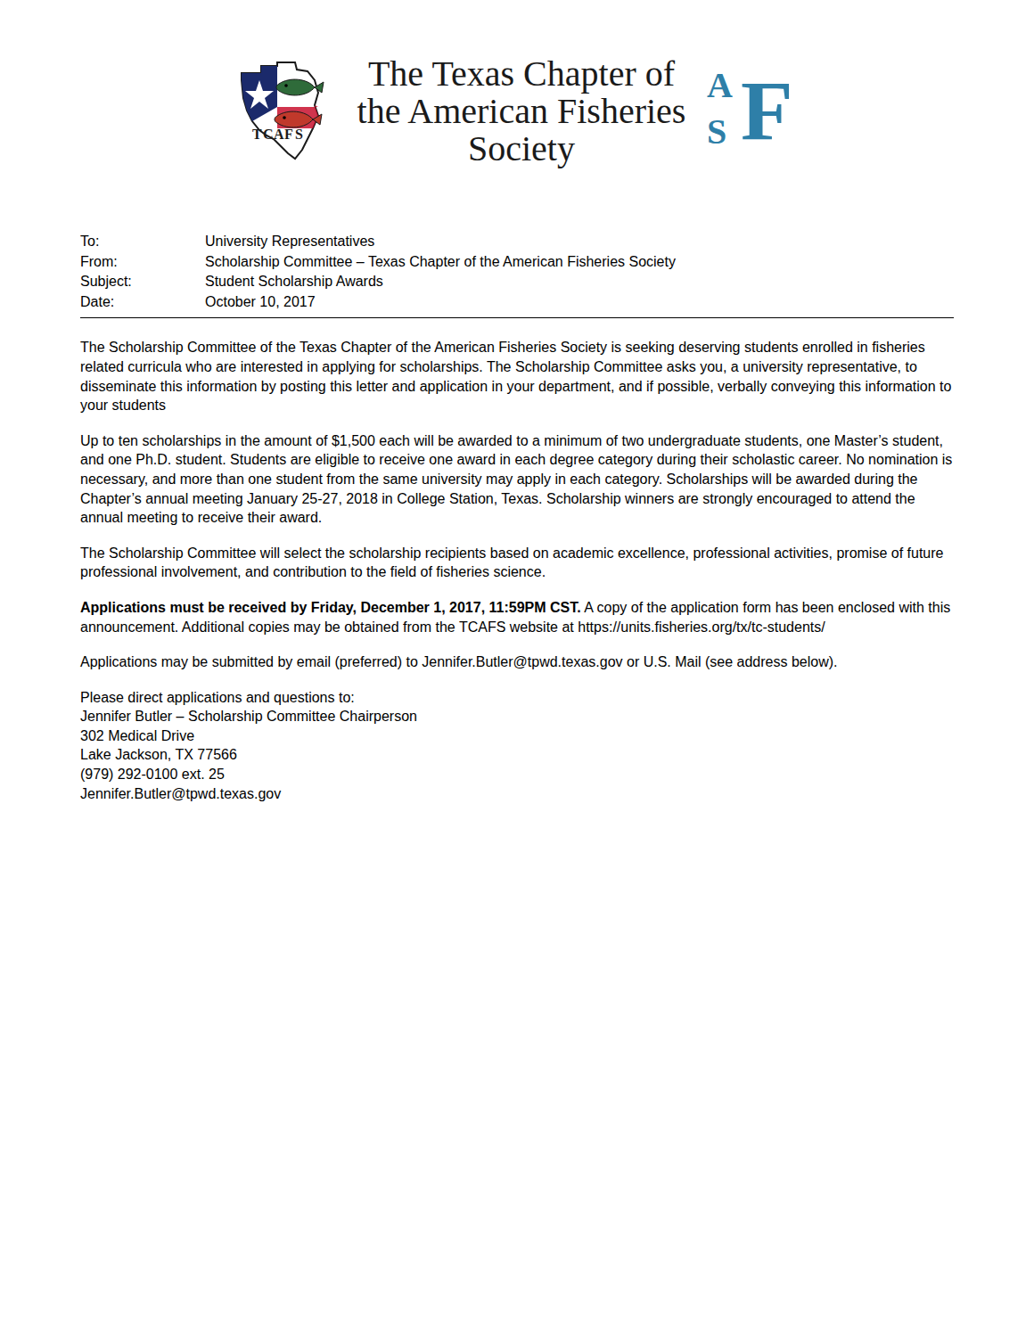T C A F S
The Texas Chapter of
the American Fisheries
Society
A S F
| To: | University Representatives |
| From: | Scholarship Committee – Texas Chapter of the American Fisheries Society |
| Subject: | Student Scholarship Awards |
| Date: | October 10, 2017 |
The Scholarship Committee of the Texas Chapter of the American Fisheries Society is seeking deserving students enrolled in fisheries related curricula who are interested in applying for scholarships. The Scholarship Committee asks you, a university representative, to disseminate this information by posting this letter and application in your department, and if possible, verbally conveying this information to your students
Up to ten scholarships in the amount of $1,500 each will be awarded to a minimum of two undergraduate students, one Master’s student, and one Ph.D. student. Students are eligible to receive one award in each degree category during their scholastic career. No nomination is necessary, and more than one student from the same university may apply in each category. Scholarships will be awarded during the Chapter’s annual meeting January 25-27, 2018 in College Station, Texas. Scholarship winners are strongly encouraged to attend the annual meeting to receive their award.
The Scholarship Committee will select the scholarship recipients based on academic excellence, professional activities, promise of future professional involvement, and contribution to the field of fisheries science.
Applications must be received by Friday, December 1, 2017, 11:59PM CST. A copy of the application form has been enclosed with this announcement. Additional copies may be obtained from the TCAFS website at https://units.fisheries.org/tx/tc-students/
Applications may be submitted by email (preferred) to Jennifer.Butler@tpwd.texas.gov or U.S. Mail (see address below).
Please direct applications and questions to:
Jennifer Butler – Scholarship Committee Chairperson
302 Medical Drive
Lake Jackson, TX 77566
(979) 292-0100 ext. 25
Jennifer.Butler@tpwd.texas.gov